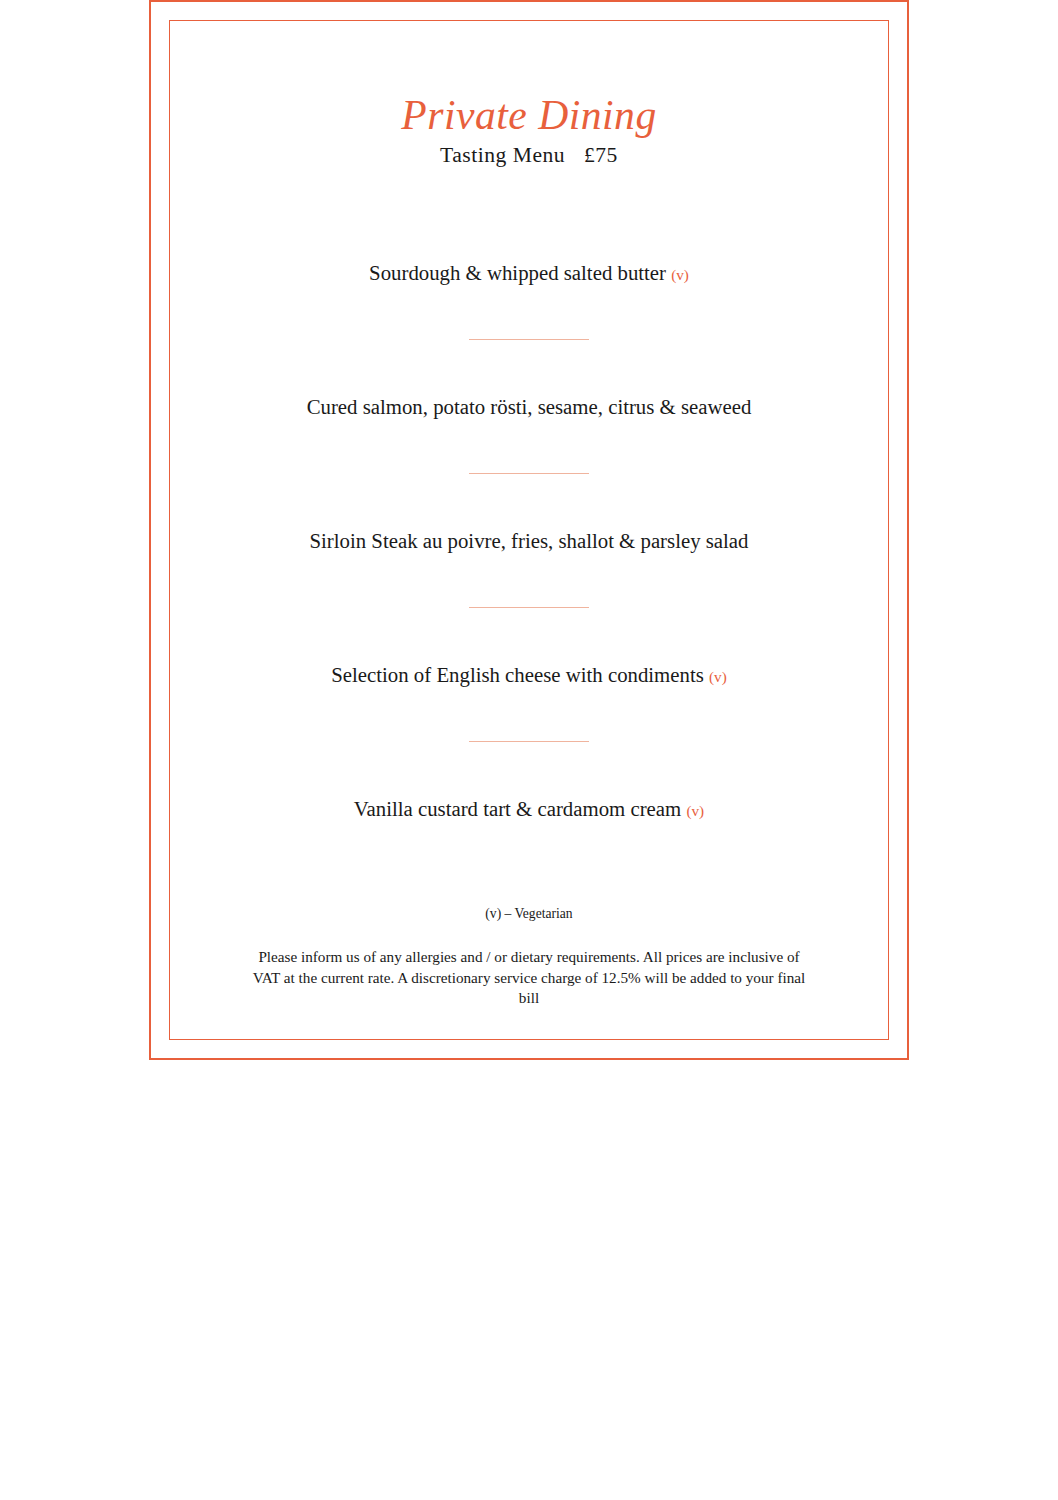Private Dining
Tasting Menu £75
Sourdough & whipped salted butter (v)
Cured salmon, potato rösti, sesame, citrus & seaweed
Sirloin Steak au poivre, fries, shallot & parsley salad
Selection of English cheese with condiments (v)
Vanilla custard tart & cardamom cream (v)
(v) – Vegetarian
Please inform us of any allergies and / or dietary requirements. All prices are inclusive of VAT at the current rate. A discretionary service charge of 12.5% will be added to your final bill